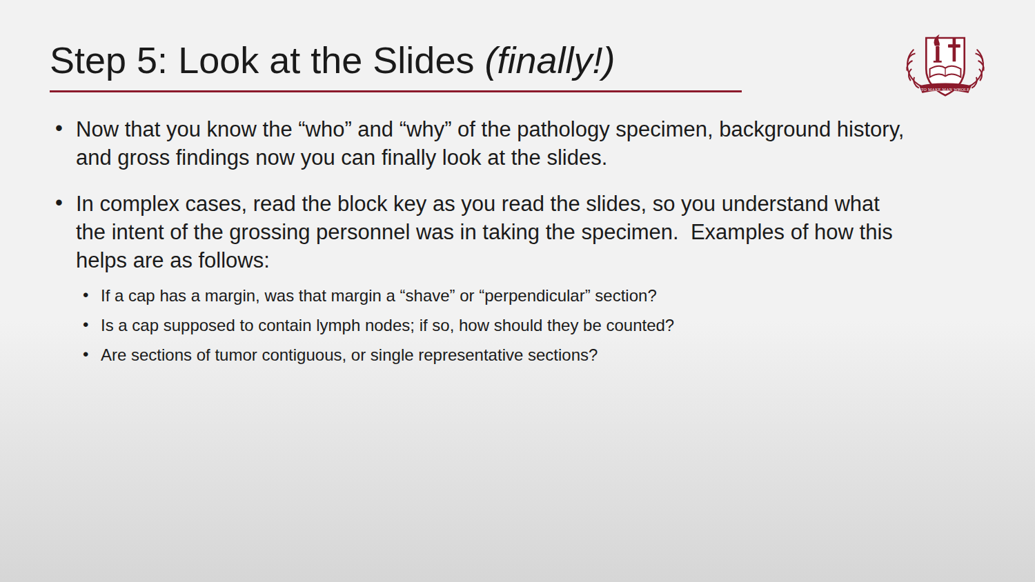TO MAKE MAN WHOLE
Step 5: Look at the Slides (finally!)
Now that you know the “who” and “why” of the pathology specimen, background history, and gross findings now you can finally look at the slides.
In complex cases, read the block key as you read the slides, so you understand what the intent of the grossing personnel was in taking the specimen. Examples of how this helps are as follows:
If a cap has a margin, was that margin a “shave” or “perpendicular” section?
Is a cap supposed to contain lymph nodes; if so, how should they be counted?
Are sections of tumor contiguous, or single representative sections?